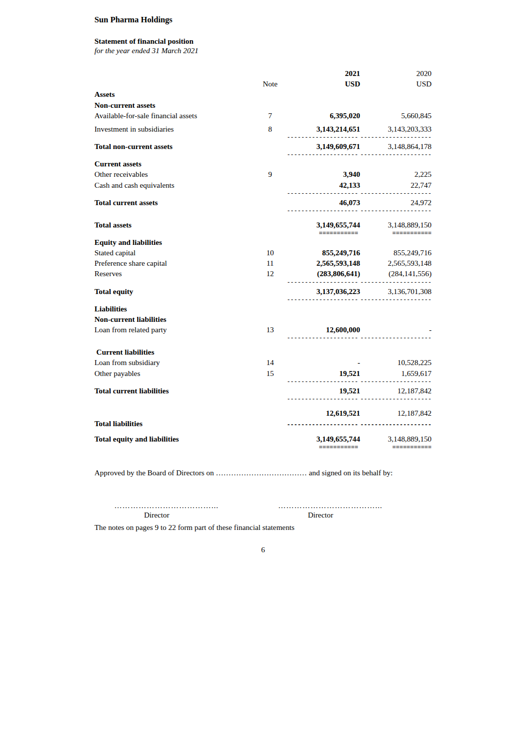Sun Pharma Holdings
Statement of financial position
for the year ended 31 March 2021
| | | 2021 | 2020 |
| | Note | USD | USD |
| Assets | | | |
| Non-current assets | | | |
| Available-for-sale financial assets | 7 | 6,395,020 | 5,660,845 |
| Investment in subsidiaries | 8 | 3,143,214,651 | 3,143,203,333 |
| | | -------------------- | -------------------- |
| Total non-current assets | | 3,149,609,671 | 3,148,864,178 |
| | | -------------------- | -------------------- |
| Current assets | | | |
| Other receivables | 9 | 3,940 | 2,225 |
| Cash and cash equivalents | | 42,133 | 22,747 |
| | | -------------------- | -------------------- |
| Total current assets | | 46,073 | 24,972 |
| | | -------------------- | -------------------- |
| Total assets | | 3,149,655,744 | 3,148,889,150 |
| | | =========== | =========== |
| Equity and liabilities | | | |
| Stated capital | 10 | 855,249,716 | 855,249,716 |
| Preference share capital | 11 | 2,565,593,148 | 2,565,593,148 |
| Reserves | 12 | (283,806,641) | (284,141,556) |
| | | -------------------- | -------------------- |
| Total equity | | 3,137,036,223 | 3,136,701,308 |
| | | -------------------- | -------------------- |
| Liabilities | | | |
| Non-current liabilities | | | |
| Loan from related party | 13 | 12,600,000 | - |
| | | -------------------- | -------------------- |
| Current liabilities | | | |
| Loan from subsidiary | 14 | - | 10,528,225 |
| Other payables | 15 | 19,521 | 1,659,617 |
| | | -------------------- | -------------------- |
| Total current liabilities | | 19,521 | 12,187,842 |
| | | -------------------- | -------------------- |
| | | 12,619,521 | 12,187,842 |
| Total liabilities | | -------------------- | -------------------- |
| Total equity and liabilities | | 3,149,655,744 | 3,148,889,150 |
| | | =========== | =========== |
Approved by the Board of Directors on ……………………………… and signed on its behalf by:
………………………………...
Director
………………………………...
Director
The notes on pages 9 to 22 form part of these financial statements
6